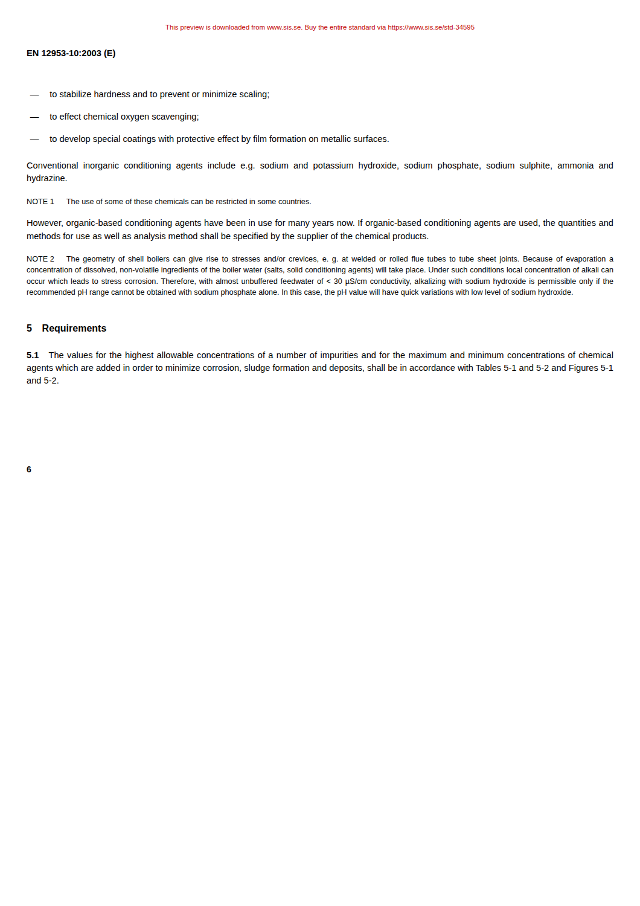This preview is downloaded from www.sis.se. Buy the entire standard via https://www.sis.se/std-34595
EN 12953-10:2003 (E)
to stabilize hardness and to prevent or minimize scaling;
to effect chemical oxygen scavenging;
to develop special coatings with protective effect by film formation on metallic surfaces.
Conventional inorganic conditioning agents include e.g. sodium and potassium hydroxide, sodium phosphate, sodium sulphite, ammonia and hydrazine.
NOTE 1 The use of some of these chemicals can be restricted in some countries.
However, organic-based conditioning agents have been in use for many years now. If organic-based conditioning agents are used, the quantities and methods for use as well as analysis method shall be specified by the supplier of the chemical products.
NOTE 2 The geometry of shell boilers can give rise to stresses and/or crevices, e. g. at welded or rolled flue tubes to tube sheet joints. Because of evaporation a concentration of dissolved, non-volatile ingredients of the boiler water (salts, solid conditioning agents) will take place. Under such conditions local concentration of alkali can occur which leads to stress corrosion. Therefore, with almost unbuffered feedwater of < 30 µS/cm conductivity, alkalizing with sodium hydroxide is permissible only if the recommended pH range cannot be obtained with sodium phosphate alone. In this case, the pH value will have quick variations with low level of sodium hydroxide.
5 Requirements
5.1 The values for the highest allowable concentrations of a number of impurities and for the maximum and minimum concentrations of chemical agents which are added in order to minimize corrosion, sludge formation and deposits, shall be in accordance with Tables 5-1 and 5-2 and Figures 5-1 and 5-2.
6